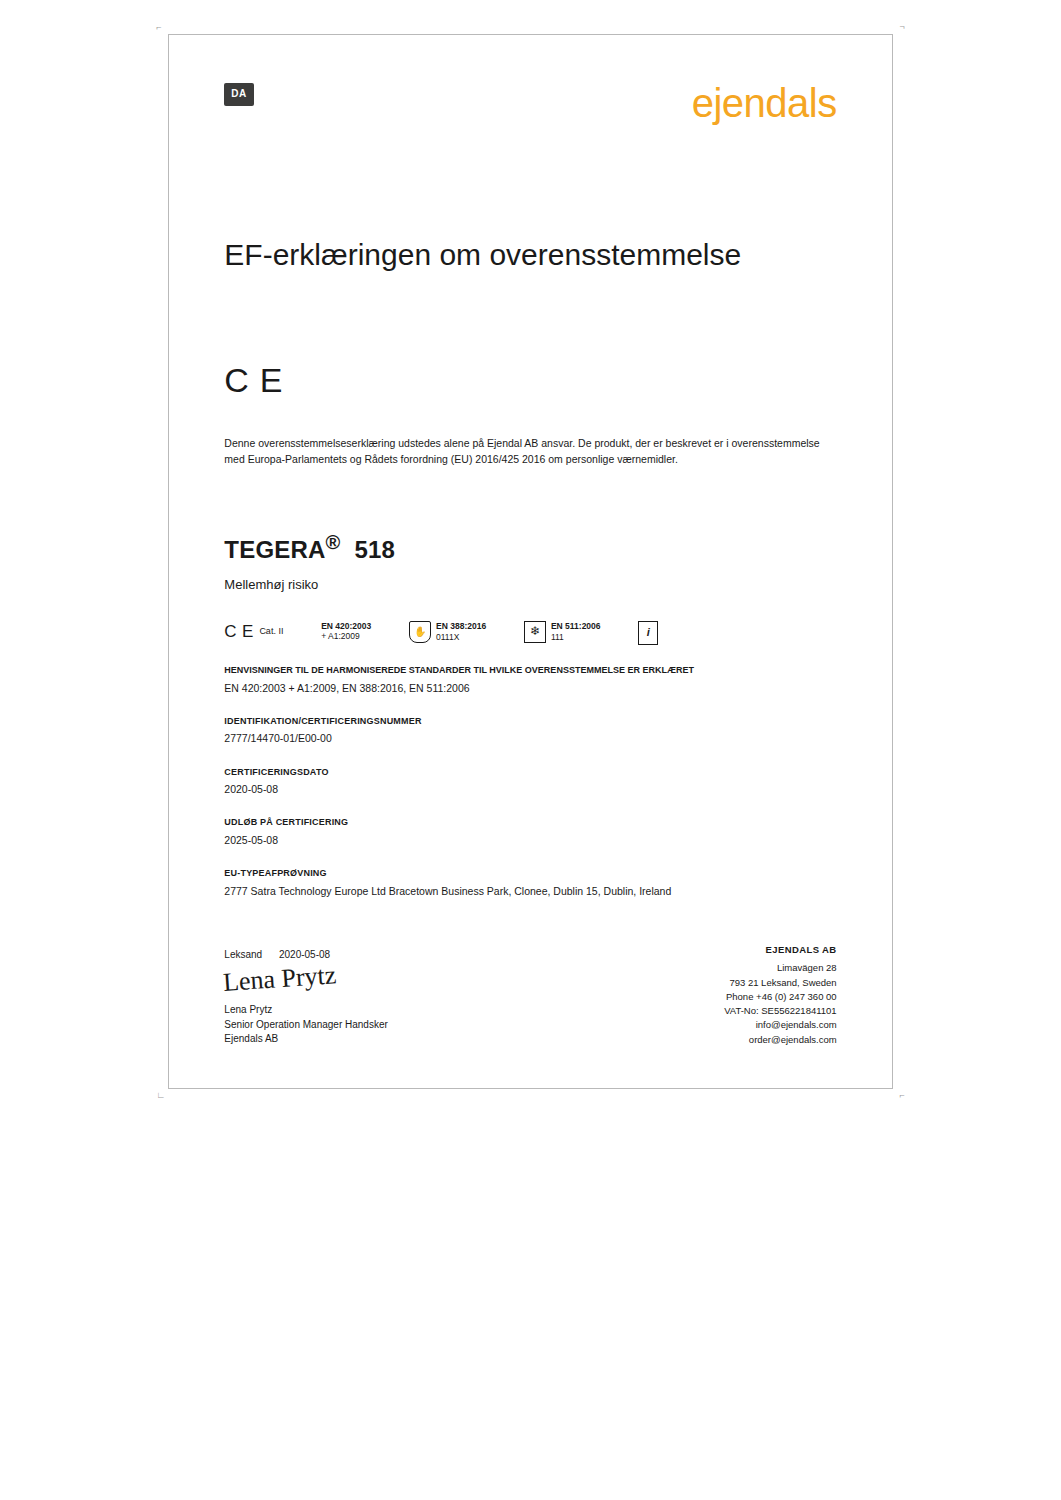⌐ ¬ ∟ ⌐
DA
ejendals
EF-erklæringen om overensstemmelse
C E
Denne overensstemmelseserklæring udstedes alene på Ejendal AB ansvar. De produkt, der er beskrevet er i overensstemmelse med Europa-Parlamentets og Rådets forordning (EU) 2016/425 2016 om personlige værnemidler.
TEGERA®518
Mellemhøj risiko
C E Cat. II
EN 420:2003
+ A1:2009
✋ EN 388:2016
0111X
❄ EN 511:2006
111
i
Henvisninger til de harmoniserede standarder til hvilke overensstemmelse er erklæret
EN 420:2003 + A1:2009, EN 388:2016, EN 511:2006
Identifikation/Certificeringsnummer
2777/14470-01/E00-00
Certificeringsdato
2020-05-08
Udløb på certificering
2025-05-08
EU-typeafprøvning
2777 Satra Technology Europe Ltd Bracetown Business Park, Clonee, Dublin 15, Dublin, Ireland
Leksand 2020-05-08
Lena Prytz
Lena Prytz
Senior Operation Manager Handsker
Ejendals AB
EJENDALS AB
Limavägen 28
793 21 Leksand, Sweden
Phone +46 (0) 247 360 00
VAT-No: SE556221841101
info@ejendals.com
order@ejendals.com